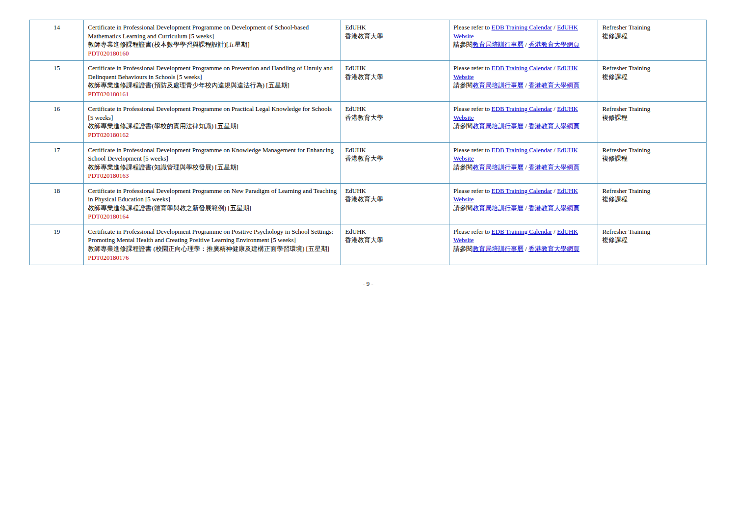| 14 | Certificate in Professional Development Programme on Development of School-based Mathematics Learning and Curriculum [5 weeks] 教師專業進修課程證書(校本數學學習與課程設計)[五星期] PDT020180160 | EdUHK 香港教育大學 | Please refer to EDB Training Calendar / EdUHK Website 請參閱 教育局培訓行事曆 / 香港教育大學網頁 | Refresher Training 複修課程 |
| 15 | Certificate in Professional Development Programme on Prevention and Handling of Unruly and Delinquent Behaviours in Schools [5 weeks] 教師專業進修課程證書(預防及處理青少年校內違規與違法行為) [五星期] PDT020180161 | EdUHK 香港教育大學 | Please refer to EDB Training Calendar / EdUHK Website 請參閱 教育局培訓行事曆 / 香港教育大學網頁 | Refresher Training 複修課程 |
| 16 | Certificate in Professional Development Programme on Practical Legal Knowledge for Schools [5 weeks] 教師專業進修課程證書(學校的實用法律知識) [五星期] PDT020180162 | EdUHK 香港教育大學 | Please refer to EDB Training Calendar / EdUHK Website 請參閱 教育局培訓行事曆 / 香港教育大學網頁 | Refresher Training 複修課程 |
| 17 | Certificate in Professional Development Programme on Knowledge Management for Enhancing School Development [5 weeks] 教師專業進修課程證書(知識管理與學校發展) [五星期] PDT020180163 | EdUHK 香港教育大學 | Please refer to EDB Training Calendar / EdUHK Website 請參閱 教育局培訓行事曆 / 香港教育大學網頁 | Refresher Training 複修課程 |
| 18 | Certificate in Professional Development Programme on New Paradigm of Learning and Teaching in Physical Education [5 weeks] 教師專業進修課程證書(體育學與教之新發展範例) [五星期] PDT020180164 | EdUHK 香港教育大學 | Please refer to EDB Training Calendar / EdUHK Website 請參閱 教育局培訓行事曆 / 香港教育大學網頁 | Refresher Training 複修課程 |
| 19 | Certificate in Professional Development Programme on Positive Psychology in School Settings: Promoting Mental Health and Creating Positive Learning Environment [5 weeks] 教師專業進修課程證書 (校園正向心理學：推廣精神健康及建構正面學習環境) [五星期] PDT020180176 | EdUHK 香港教育大學 | Please refer to EDB Training Calendar / EdUHK Website 請參閱 教育局培訓行事曆 / 香港教育大學網頁 | Refresher Training 複修課程 |
- 9 -